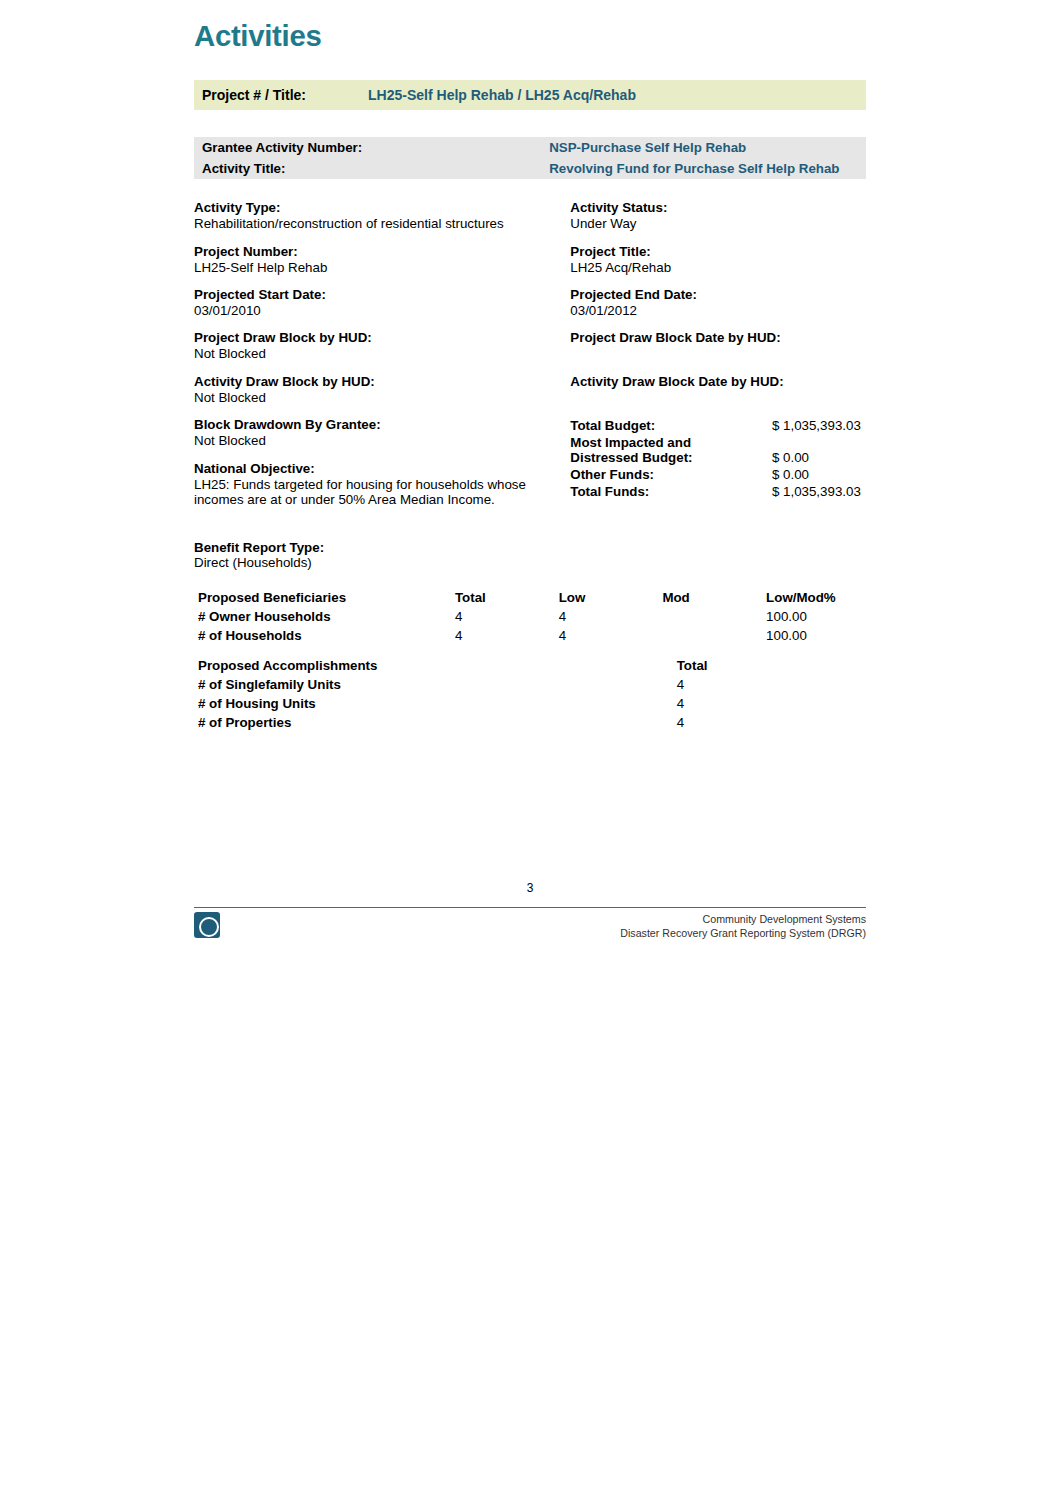Activities
Project # / Title: LH25-Self Help Rehab / LH25 Acq/Rehab
| Grantee Activity Number: | NSP-Purchase Self Help Rehab |
| Activity Title: | Revolving Fund for Purchase Self Help Rehab |
| Activity Type: Rehabilitation/reconstruction of residential structures Project Number: LH25-Self Help Rehab Projected Start Date: 03/01/2010 Project Draw Block by HUD: Not Blocked Activity Draw Block by HUD: Not Blocked Block Drawdown By Grantee: Not Blocked National Objective: LH25: Funds targeted for housing for households whose incomes are at or under 50% Area Median Income. | Activity Status: Under Way Project Title: LH25 Acq/Rehab Projected End Date: 03/01/2012 Project Draw Block Date by HUD: Activity Draw Block Date by HUD: / Total Budget: / $ 1,035,393.03 / / Most Impacted and Distressed Budget: / $ 0.00 / / Other Funds: / $ 0.00 / / Total Funds: / $ 1,035,393.03 / |
Benefit Report Type: Direct (Households)
| Proposed Beneficiaries | Total | Low | Mod | Low/Mod% |
| --- | --- | --- | --- | --- |
| # Owner Households | 4 | 4 | | 100.00 |
| # of Households | 4 | 4 | | 100.00 |
| Proposed Accomplishments | Total |
| # of Singlefamily Units | 4 |
| # of Housing Units | 4 |
| # of Properties | 4 |
3
Community Development Systems
Disaster Recovery Grant Reporting System (DRGR)